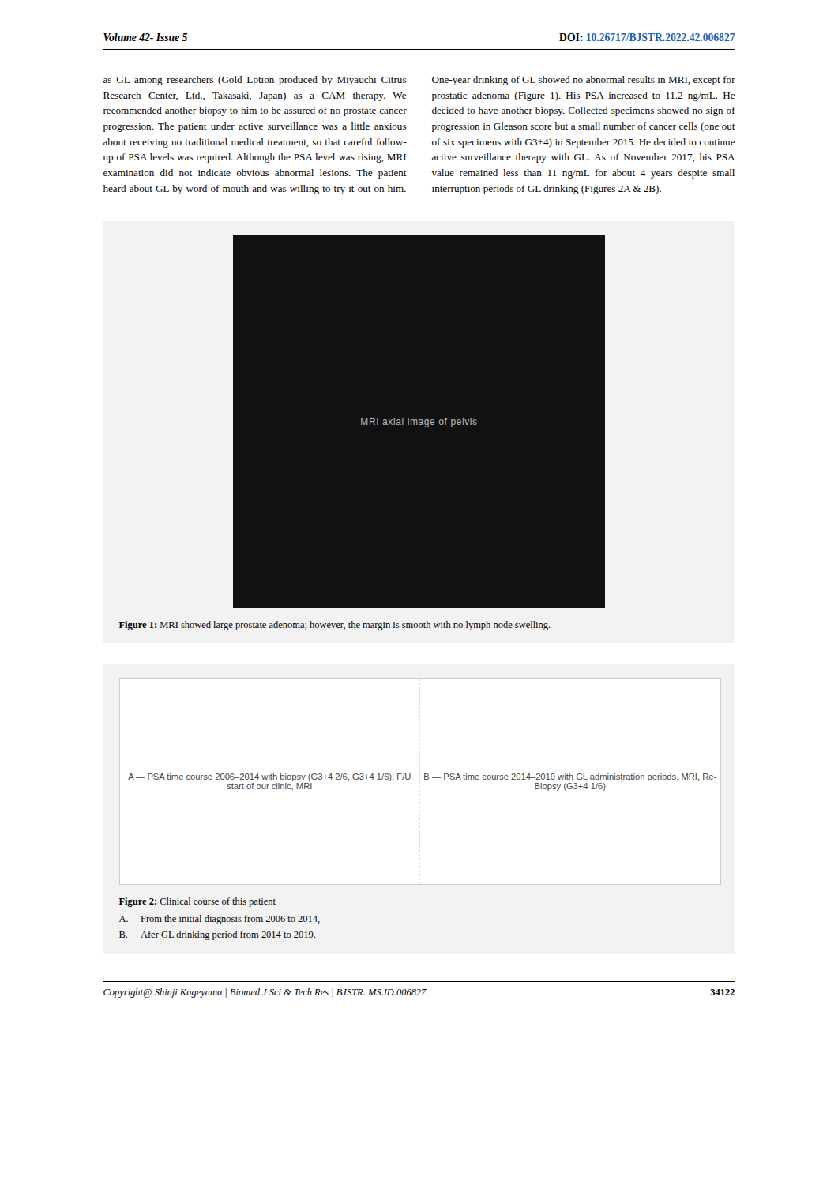Volume 42- Issue 5
DOI: 10.26717/BJSTR.2022.42.006827
as GL among researchers (Gold Lotion produced by Miyauchi Citrus Research Center, Ltd., Takasaki, Japan) as a CAM therapy. We recommended another biopsy to him to be assured of no prostate cancer progression. The patient under active surveillance was a little anxious about receiving no traditional medical treatment, so that careful follow-up of PSA levels was required. Although the PSA level was rising, MRI examination did not indicate obvious abnormal lesions. The patient heard about GL by word of mouth and was willing to try it out on him. One-year drinking of GL showed no abnormal results in MRI, except for prostatic adenoma (Figure 1). His PSA increased to 11.2 ng/mL. He decided to have another biopsy. Collected specimens showed no sign of progression in Gleason score but a small number of cancer cells (one out of six specimens with G3+4) in September 2015. He decided to continue active surveillance therapy with GL. As of November 2017, his PSA value remained less than 11 ng/mL for about 4 years despite small interruption periods of GL drinking (Figures 2A & 2B).
MRI axial image of pelvis
Figure 1: MRI showed large prostate adenoma; however, the margin is smooth with no lymph node swelling.
A — PSA time course 2006–2014 with biopsy (G3+4 2/6, G3+4 1/6), F/U start of our clinic, MRI
B — PSA time course 2014–2019 with GL administration periods, MRI, Re-Biopsy (G3+4 1/6)
Figure 2: Clinical course of this patient
A. From the initial diagnosis from 2006 to 2014,
B. Afer GL drinking period from 2014 to 2019.
Copyright@ Shinji Kageyama | Biomed J Sci & Tech Res | BJSTR. MS.ID.006827.
34122